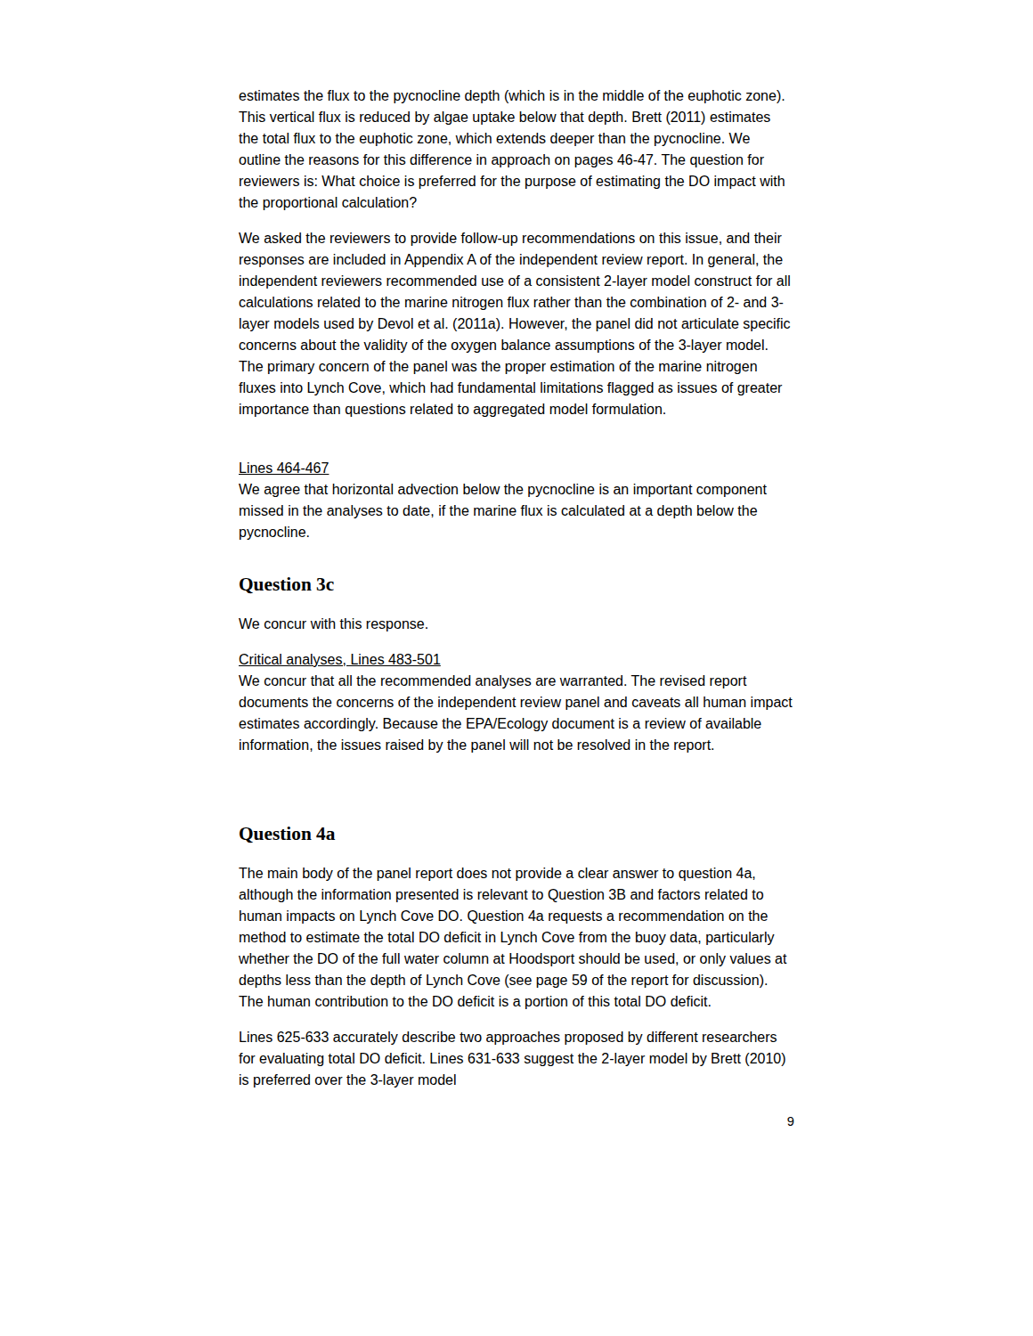estimates the flux to the pycnocline depth (which is in the middle of the euphotic zone). This vertical flux is reduced by algae uptake below that depth. Brett (2011) estimates the total flux to the euphotic zone, which extends deeper than the pycnocline. We outline the reasons for this difference in approach on pages 46-47. The question for reviewers is: What choice is preferred for the purpose of estimating the DO impact with the proportional calculation?
We asked the reviewers to provide follow-up recommendations on this issue, and their responses are included in Appendix A of the independent review report. In general, the independent reviewers recommended use of a consistent 2-layer model construct for all calculations related to the marine nitrogen flux rather than the combination of 2- and 3-layer models used by Devol et al. (2011a). However, the panel did not articulate specific concerns about the validity of the oxygen balance assumptions of the 3-layer model. The primary concern of the panel was the proper estimation of the marine nitrogen fluxes into Lynch Cove, which had fundamental limitations flagged as issues of greater importance than questions related to aggregated model formulation.
Lines 464-467
We agree that horizontal advection below the pycnocline is an important component missed in the analyses to date, if the marine flux is calculated at a depth below the pycnocline.
Question 3c
We concur with this response.
Critical analyses, Lines 483-501
We concur that all the recommended analyses are warranted. The revised report documents the concerns of the independent review panel and caveats all human impact estimates accordingly. Because the EPA/Ecology document is a review of available information, the issues raised by the panel will not be resolved in the report.
Question 4a
The main body of the panel report does not provide a clear answer to question 4a, although the information presented is relevant to Question 3B and factors related to human impacts on Lynch Cove DO. Question 4a requests a recommendation on the method to estimate the total DO deficit in Lynch Cove from the buoy data, particularly whether the DO of the full water column at Hoodsport should be used, or only values at depths less than the depth of Lynch Cove (see page 59 of the report for discussion). The human contribution to the DO deficit is a portion of this total DO deficit.
Lines 625-633 accurately describe two approaches proposed by different researchers for evaluating total DO deficit. Lines 631-633 suggest the 2-layer model by Brett (2010) is preferred over the 3-layer model
9